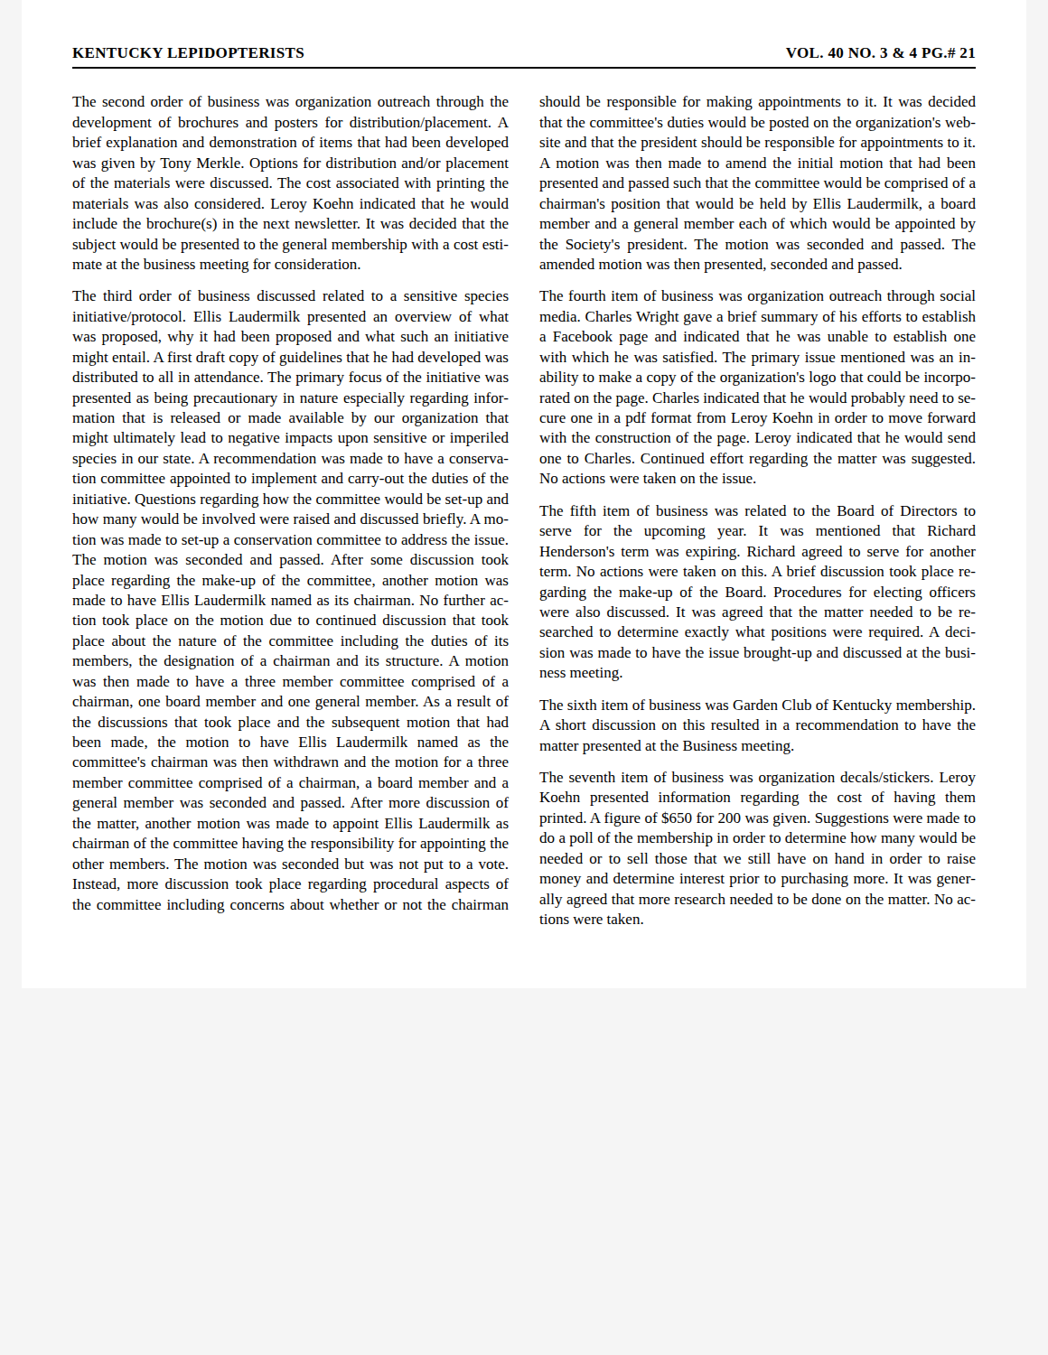Kentucky Lepidopterists Vol. 40 No. 3 & 4 Pg.# 21
The second order of business was organization outreach through the development of brochures and posters for distribution/placement. A brief explanation and demonstration of items that had been developed was given by Tony Merkle. Options for distribution and/or placement of the materials were discussed. The cost associated with printing the materials was also considered. Leroy Koehn indicated that he would include the brochure(s) in the next newsletter. It was decided that the subject would be presented to the general membership with a cost estimate at the business meeting for consideration.
The third order of business discussed related to a sensitive species initiative/protocol. Ellis Laudermilk presented an overview of what was proposed, why it had been proposed and what such an initiative might entail. A first draft copy of guidelines that he had developed was distributed to all in attendance. The primary focus of the initiative was presented as being precautionary in nature especially regarding information that is released or made available by our organization that might ultimately lead to negative impacts upon sensitive or imperiled species in our state. A recommendation was made to have a conservation committee appointed to implement and carry-out the duties of the initiative. Questions regarding how the committee would be set-up and how many would be involved were raised and discussed briefly. A motion was made to set-up a conservation committee to address the issue. The motion was seconded and passed. After some discussion took place regarding the make-up of the committee, another motion was made to have Ellis Laudermilk named as its chairman. No further action took place on the motion due to continued discussion that took place about the nature of the committee including the duties of its members, the designation of a chairman and its structure. A motion was then made to have a three member committee comprised of a chairman, one board member and one general member. As a result of the discussions that took place and the subsequent motion that had been made, the motion to have Ellis Laudermilk named as the committee's chairman was then withdrawn and the motion for a three member committee comprised of a chairman, a board member and a general member was seconded and passed. After more discussion of the matter, another motion was made to appoint Ellis Laudermilk as chairman of the committee having the responsibility for appointing the other members. The motion was seconded but was not put to a vote. Instead, more discussion took place regarding procedural aspects of the committee including concerns about whether or not the chairman should be responsible for making appointments to it. It was decided that the committee's duties would be posted on the organization's website and that the president should be responsible for appointments to it. A motion was then made to amend the initial motion that had been presented and passed such that the committee would be comprised of a chairman's position that would be held by Ellis Laudermilk, a board member and a general member each of which would be appointed by the Society's president. The motion was seconded and passed. The amended motion was then presented, seconded and passed.
The fourth item of business was organization outreach through social media. Charles Wright gave a brief summary of his efforts to establish a Facebook page and indicated that he was unable to establish one with which he was satisfied. The primary issue mentioned was an inability to make a copy of the organization's logo that could be incorporated on the page. Charles indicated that he would probably need to secure one in a pdf format from Leroy Koehn in order to move forward with the construction of the page. Leroy indicated that he would send one to Charles. Continued effort regarding the matter was suggested. No actions were taken on the issue.
The fifth item of business was related to the Board of Directors to serve for the upcoming year. It was mentioned that Richard Henderson's term was expiring. Richard agreed to serve for another term. No actions were taken on this. A brief discussion took place regarding the make-up of the Board. Procedures for electing officers were also discussed. It was agreed that the matter needed to be researched to determine exactly what positions were required. A decision was made to have the issue brought-up and discussed at the business meeting.
The sixth item of business was Garden Club of Kentucky membership. A short discussion on this resulted in a recommendation to have the matter presented at the Business meeting.
The seventh item of business was organization decals/stickers. Leroy Koehn presented information regarding the cost of having them printed. A figure of $650 for 200 was given. Suggestions were made to do a poll of the membership in order to determine how many would be needed or to sell those that we still have on hand in order to raise money and determine interest prior to purchasing more. It was generally agreed that more research needed to be done on the matter. No actions were taken.